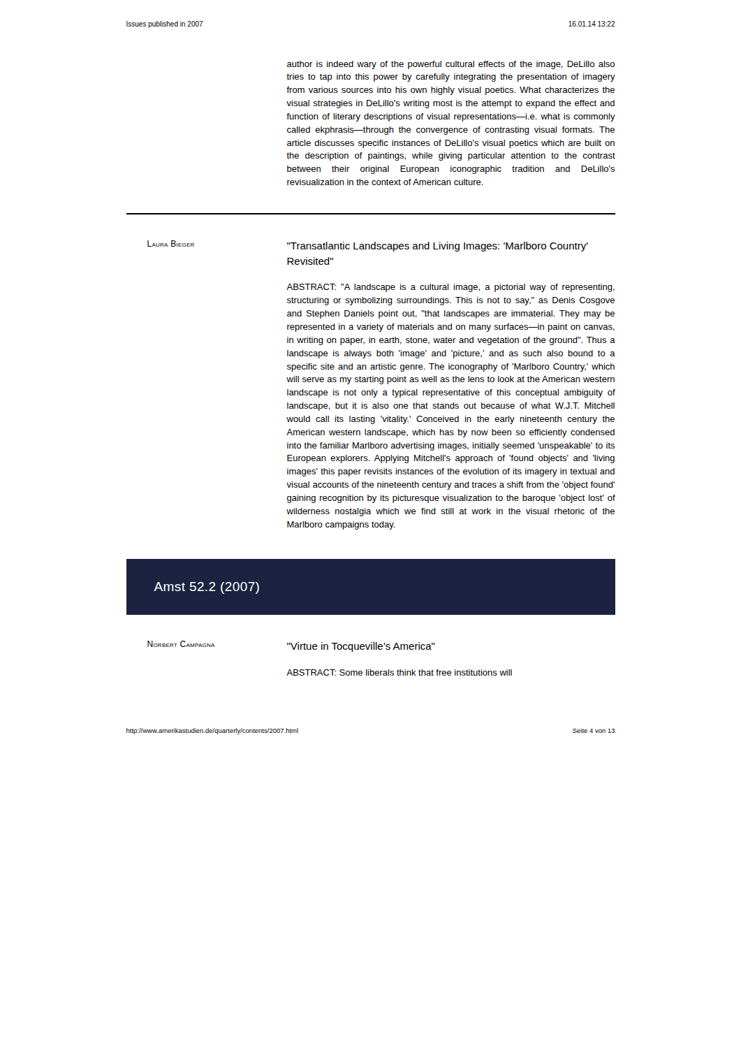Issues published in 2007 16.01.14 13:22
author is indeed wary of the powerful cultural effects of the image, DeLillo also tries to tap into this power by carefully integrating the presentation of imagery from various sources into his own highly visual poetics. What characterizes the visual strategies in DeLillo's writing most is the attempt to expand the effect and function of literary descriptions of visual representations—i.e. what is commonly called ekphrasis—through the convergence of contrasting visual formats. The article discusses specific instances of DeLillo's visual poetics which are built on the description of paintings, while giving particular attention to the contrast between their original European iconographic tradition and DeLillo's revisualization in the context of American culture.
Laura Bieger
"Transatlantic Landscapes and Living Images: 'Marlboro Country' Revisited"
ABSTRACT: "A landscape is a cultural image, a pictorial way of representing, structuring or symbolizing surroundings. This is not to say," as Denis Cosgove and Stephen Daniels point out, "that landscapes are immaterial. They may be represented in a variety of materials and on many surfaces—in paint on canvas, in writing on paper, in earth, stone, water and vegetation of the ground". Thus a landscape is always both 'image' and 'picture,' and as such also bound to a specific site and an artistic genre. The iconography of 'Marlboro Country,' which will serve as my starting point as well as the lens to look at the American western landscape is not only a typical representative of this conceptual ambiguity of landscape, but it is also one that stands out because of what W.J.T. Mitchell would call its lasting 'vitality.' Conceived in the early nineteenth century the American western landscape, which has by now been so efficiently condensed into the familiar Marlboro advertising images, initially seemed 'unspeakable' to its European explorers. Applying Mitchell's approach of 'found objects' and 'living images' this paper revisits instances of the evolution of its imagery in textual and visual accounts of the nineteenth century and traces a shift from the 'object found' gaining recognition by its picturesque visualization to the baroque 'object lost' of wilderness nostalgia which we find still at work in the visual rhetoric of the Marlboro campaigns today.
Amst 52.2 (2007)
Norbert Campagna
"Virtue in Tocqueville’s America"
ABSTRACT: Some liberals think that free institutions will
http://www.amerikastudien.de/quarterly/contents/2007.html Seite 4 von 13